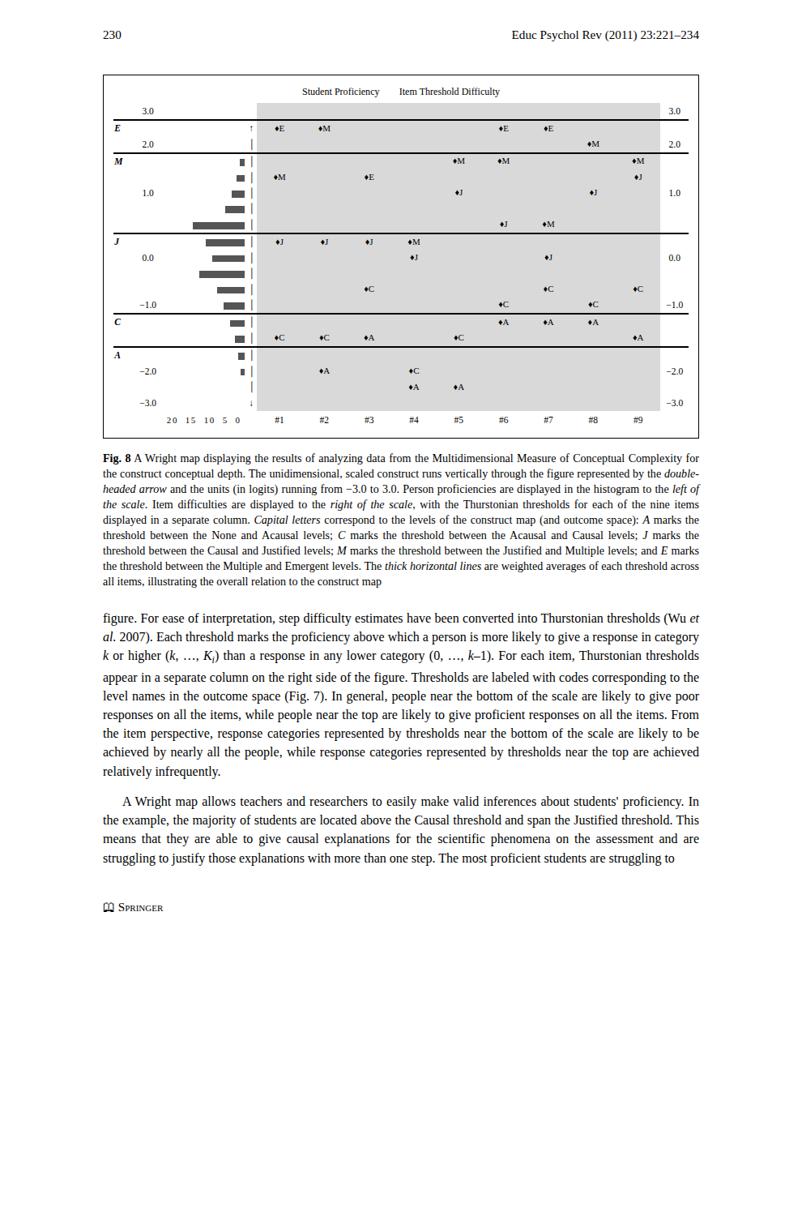230 Educ Psychol Rev (2011) 23:221–234
Student Proficiency Item Threshold Difficulty
| | 3.0 | | | | | | | | | | | | 3.0 |
| --- | --- | --- | --- | --- | --- | --- | --- | --- | --- | --- | --- | --- | --- |
| E | | | ↑ | ♦E | ♦M | | | | ♦E | ♦E | | | |
| | 2.0 | | │ | | | | | | | | ♦M | | 2.0 |
| M | | | │ | | | | | ♦M | ♦M | | | ♦M | |
| | | | │ | ♦M | | ♦E | | | | | | ♦J | |
| | 1.0 | | │ | | | | | ♦J | | | ♦J | | 1.0 |
| | | | │ | | | | | | | | | | |
| | | | │ | | | | | | ♦J | ♦M | | | |
| J | | | │ | ♦J | ♦J | ♦J | ♦M | | | | | | |
| | 0.0 | | │ | | | | ♦J | | | ♦J | | | 0.0 |
| | | | │ | | | | | | | | | | |
| | | | │ | | | ♦C | | | | ♦C | | ♦C | |
| | −1.0 | | │ | | | | | | ♦C | | ♦C | | −1.0 |
| C | | | │ | | | | | | ♦A | ♦A | ♦A | | |
| | | | │ | ♦C | ♦C | ♦A | | ♦C | | | | ♦A | |
| A | | | │ | | | | | | | | | | |
| | −2.0 | | │ | | ♦A | | ♦C | | | | | | −2.0 |
| | | | │ | | | | ♦A | ♦A | | | | | |
| | −3.0 | | ↓ | | | | | | | | | | −3.0 |
| | | 20 15 10 5 0 | | #1 | #2 | #3 | #4 | #5 | #6 | #7 | #8 | #9 | |
Fig. 8 A Wright map displaying the results of analyzing data from the Multidimensional Measure of Conceptual Complexity for the construct conceptual depth. The unidimensional, scaled construct runs vertically through the figure represented by the double-headed arrow and the units (in logits) running from −3.0 to 3.0. Person proficiencies are displayed in the histogram to the left of the scale. Item difficulties are displayed to the right of the scale, with the Thurstonian thresholds for each of the nine items displayed in a separate column. Capital letters correspond to the levels of the construct map (and outcome space): A marks the threshold between the None and Acausal levels; C marks the threshold between the Acausal and Causal levels; J marks the threshold between the Causal and Justified levels; M marks the threshold between the Justified and Multiple levels; and E marks the threshold between the Multiple and Emergent levels. The thick horizontal lines are weighted averages of each threshold across all items, illustrating the overall relation to the construct map
figure. For ease of interpretation, step difficulty estimates have been converted into Thurstonian thresholds (Wu et al. 2007). Each threshold marks the proficiency above which a person is more likely to give a response in category k or higher (k, …, Ki) than a response in any lower category (0, …, k–1). For each item, Thurstonian thresholds appear in a separate column on the right side of the figure. Thresholds are labeled with codes corresponding to the level names in the outcome space (Fig. 7). In general, people near the bottom of the scale are likely to give poor responses on all the items, while people near the top are likely to give proficient responses on all the items. From the item perspective, response categories represented by thresholds near the bottom of the scale are likely to be achieved by nearly all the people, while response categories represented by thresholds near the top are achieved relatively infrequently.
A Wright map allows teachers and researchers to easily make valid inferences about students' proficiency. In the example, the majority of students are located above the Causal threshold and span the Justified threshold. This means that they are able to give causal explanations for the scientific phenomena on the assessment and are struggling to justify those explanations with more than one step. The most proficient students are struggling to
🕮 Springer